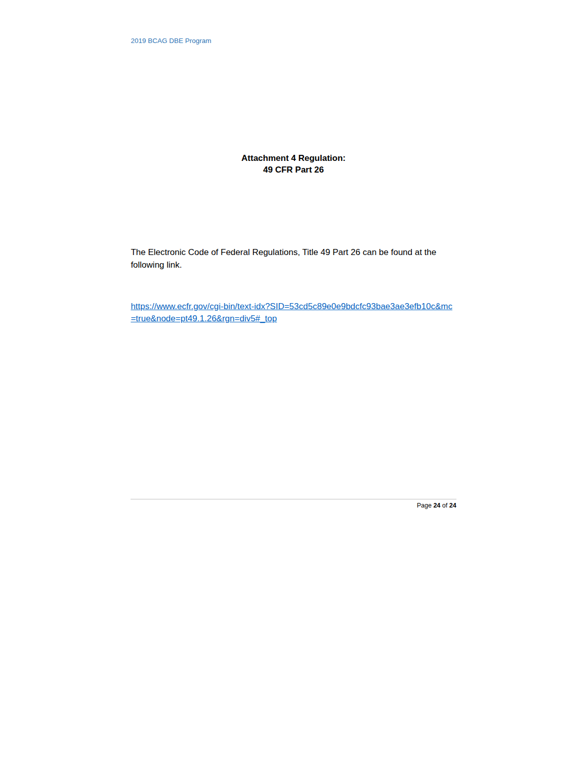2019 BCAG DBE Program
Attachment 4 Regulation:
49 CFR Part 26
The Electronic Code of Federal Regulations, Title 49 Part 26 can be found at the following link.
https://www.ecfr.gov/cgi-bin/text-idx?SID=53cd5c89e0e9bdcfc93bae3ae3efb10c&mc=true&node=pt49.1.26&rgn=div5#_top
Page 24 of 24